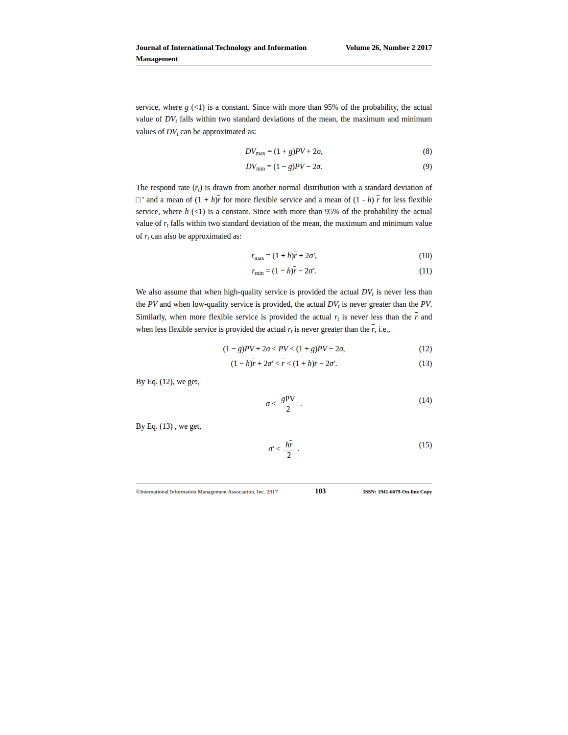Journal of International Technology and Information Management
Volume 26, Number 2 2017
service, where g (<1) is a constant. Since with more than 95% of the probability, the actual value of DVt falls within two standard deviations of the mean, the maximum and minimum values of DVt can be approximated as:
DVmax = (1 + g) PV + 2σ,
(8)
DVmin = (1 − g) PV − 2σ.
(9)
The respond rate (rt) is drawn from another normal distribution with a standard deviation of □’ and a mean of (1 + h) r for more flexible service and a mean of (1 - h) r for less flexible service, where h (<1) is a constant. Since with more than 95% of the probability the actual value of rt falls within two standard deviation of the mean, the maximum and minimum value of rt can also be approximated as:
rmax = (1 + h) r + 2σ′,
(10)
rmin = (1 − h) r − 2σ′.
(11)
We also assume that when high-quality service is provided the actual DVt is never less than the PV and when low-quality service is provided, the actual DVt is never greater than the PV. Similarly, when more flexible service is provided the actual rt is never less than the r and when less flexible service is provided the actual rt is never greater than the r, i.e.,
(1 − g) PV + 2σ < PV < (1 + g) PV − 2σ,
(12)
(1 − h) r + 2σ′ < r < (1 + h) r − 2σ′.
(13)
By Eq. (12), we get,
σ < gPV 2 .
(14)
By Eq. (13) , we get,
σ′ < hr 2 .
(15)
©International Information Management Association, Inc. 2017
103
ISSN: 1941-6679-On-line Copy